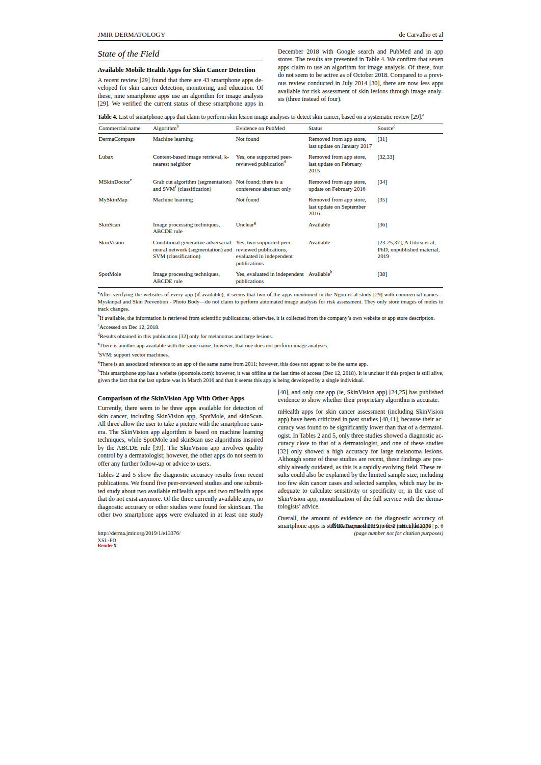JMIR DERMATOLOGY de Carvalho et al
State of the Field
Available Mobile Health Apps for Skin Cancer Detection
A recent review [29] found that there are 43 smartphone apps developed for skin cancer detection, monitoring, and education. Of these, nine smartphone apps use an algorithm for image analysis [29]. We verified the current status of these smartphone apps in December 2018 with Google search and PubMed and in app stores. The results are presented in Table 4. We confirm that seven apps claim to use an algorithm for image analysis. Of these, four do not seem to be active as of October 2018. Compared to a previous review conducted in July 2014 [30], there are now less apps available for risk assessment of skin lesions through image analysis (three instead of four).
Table 4. List of smartphone apps that claim to perform skin lesion image analyses to detect skin cancer, based on a systematic review [29].a
| Commercial name | Algorithm b | Evidence on PubMed | Status | Source c |
| --- | --- | --- | --- | --- |
| DermaCompare | Machine learning | Not found | Removed from app store, last update on January 2017 | [31] |
| Lubax | Content-based image retrieval, k-nearest neighbor | Yes, one supported peer-reviewed publication d | Removed from app store, last update on February 2015 | [32,33] |
| MSkinDoctor e | Grab cut algorithm (segmentation) and SVM f (classification) | Not found; there is a conference abstract only | Removed from app store, update on February 2016 | [34] |
| MySkinMap | Machine learning | Not found | Removed from app store, last update on September 2016 | [35] |
| SkinScan | Image processing techniques, ABCDE rule | Unclear g | Available | [36] |
| SkinVision | Conditional generative adversarial neural network (segmentation) and SVM (classification) | Yes, two supported peer-reviewed publications, evaluated in independent publications | Available | [23-25,37], A Udrea et al, PhD, unpublished material, 2019 |
| SpotMole | Image processing techniques, ABCDE rule | Yes, evaluated in independent publications | Available h | [38] |
aAfter verifying the websites of every app (if available), it seems that two of the apps mentioned in the Ngoo et al study [29] with commercial names—Myskinpal and Skin Prevention - Photo Body—do not claim to perform automated image analysis for risk assessment. They only store images of moles to track changes.
bIf available, the information is retrieved from scientific publications; otherwise, it is collected from the company’s own website or app store description.
cAccessed on Dec 12, 2018.
dResults obtained in this publication [32] only for melanomas and large lesions.
eThere is another app available with the same name; however, that one does not perform image analyses.
fSVM: support vector machines.
gThere is an associated reference to an app of the same name from 2011; however, this does not appear to be the same app.
hThis smartphone app has a website (spotmole.com); however, it was offline at the last time of access (Dec 12, 2018). It is unclear if this project is still alive, given the fact that the last update was in March 2016 and that it seems this app is being developed by a single individual.
Comparison of the SkinVision App With Other Apps
Currently, there seem to be three apps available for detection of skin cancer, including SkinVision app, SpotMole, and skinScan. All three allow the user to take a picture with the smartphone camera. The SkinVision app algorithm is based on machine learning techniques, while SpotMole and skinScan use algorithms inspired by the ABCDE rule [39]. The SkinVision app involves quality control by a dermatologist; however, the other apps do not seem to offer any further follow-up or advice to users.
Tables 2 and 5 show the diagnostic accuracy results from recent publications. We found five peer-reviewed studies and one submitted study about two available mHealth apps and two mHealth apps that do not exist anymore. Of the three currently available apps, no diagnostic accuracy or other studies were found for skinScan. The other two smartphone apps were evaluated in at least one study [40], and only one app (ie, SkinVision app) [24,25] has published evidence to show whether their proprietary algorithm is accurate.
mHealth apps for skin cancer assessment (including SkinVision app) have been criticized in past studies [40,41], because their accuracy was found to be significantly lower than that of a dermatologist. In Tables 2 and 5, only three studies showed a diagnostic accuracy close to that of a dermatologist, and one of these studies [32] only showed a high accuracy for large melanoma lesions. Although some of these studies are recent, these findings are possibly already outdated, as this is a rapidly evolving field. These results could also be explained by the limited sample size, including too few skin cancer cases and selected samples, which may be inadequate to calculate sensitivity or specificity or, in the case of SkinVision app, nonutilization of the full service with the dermatologists’ advice.
Overall, the amount of evidence on the diagnostic accuracy of smartphone apps is still scarce, as there are few mHealth apps
http://derma.jmir.org/2019/1/e13376/
JMIR Dermatol 2019 | vol. 2 | iss. 1 | e13376 | p. 6
(page number not for citation purposes)
XSL·FO
Render X